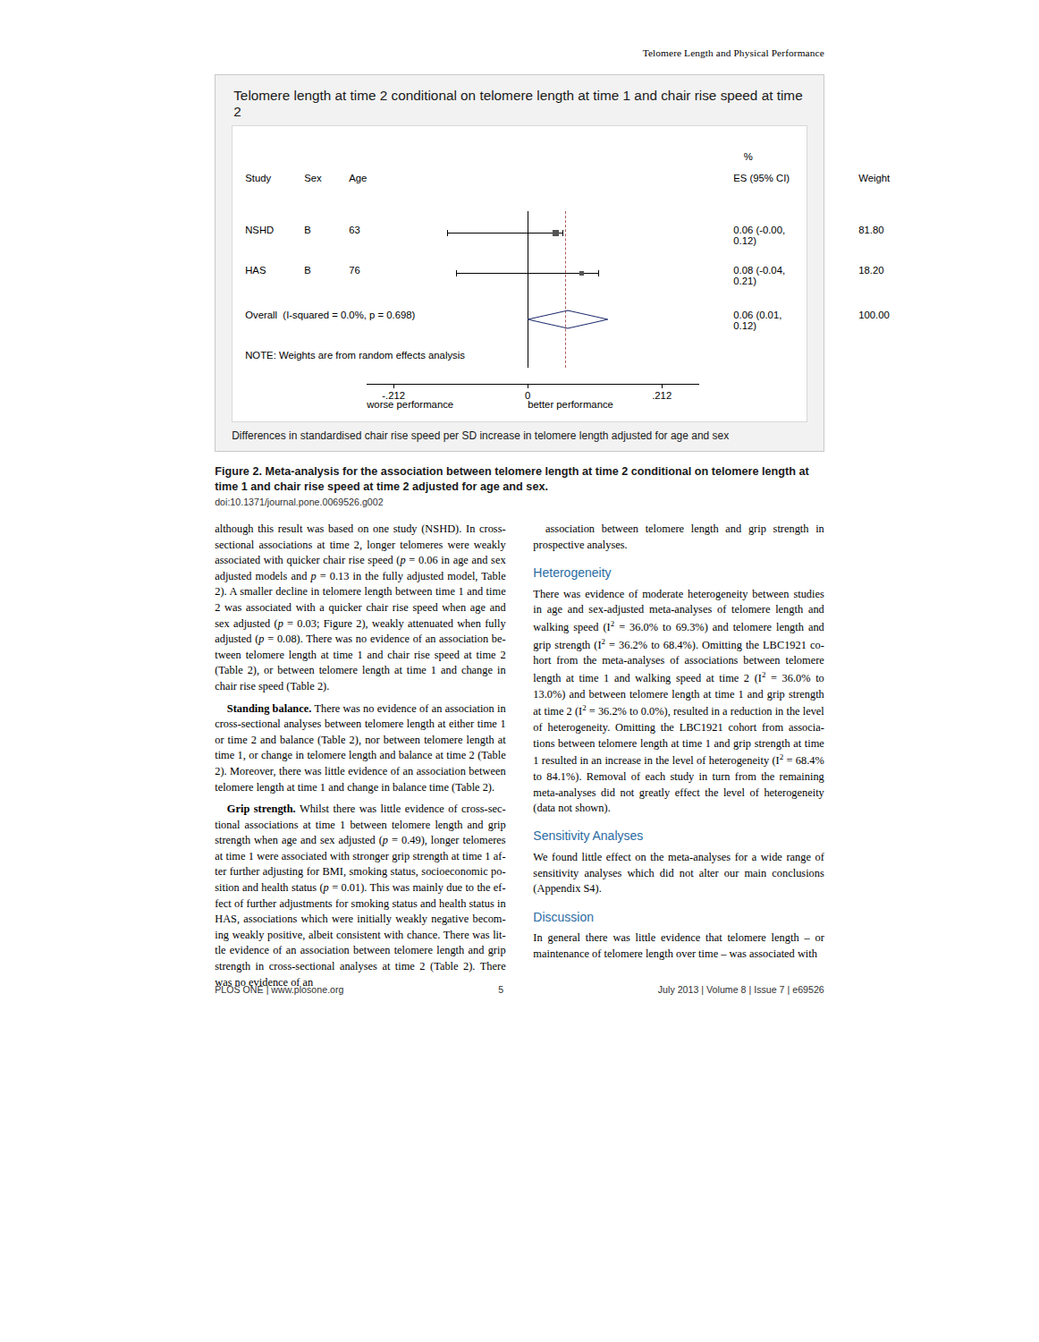Telomere Length and Physical Performance
Telomere length at time 2 conditional on telomere length at time 1 and chair rise speed at time 2
%
Study Sex Age ES (95% CI) Weight
NSHD B 63 0.06 (-0.00, 0.12) 81.80
HAS B 76 0.08 (-0.04, 0.21) 18.20
Overall (I-squared = 0.0%, p = 0.698) 0.06 (0.01, 0.12) 100.00
NOTE: Weights are from random effects analysis
-.212 0 .212
worse performance
better performance
Differences in standardised chair rise speed per SD increase in telomere length adjusted for age and sex
Figure 2. Meta-analysis for the association between telomere length at time 2 conditional on telomere length at time 1 and chair rise speed at time 2 adjusted for age and sex.
doi:10.1371/journal.pone.0069526.g002
although this result was based on one study (NSHD). In cross-sectional associations at time 2, longer telomeres were weakly associated with quicker chair rise speed (p = 0.06 in age and sex adjusted models and p = 0.13 in the fully adjusted model, Table 2). A smaller decline in telomere length between time 1 and time 2 was associated with a quicker chair rise speed when age and sex adjusted (p = 0.03; Figure 2), weakly attenuated when fully adjusted (p = 0.08). There was no evidence of an association between telomere length at time 1 and chair rise speed at time 2 (Table 2), or between telomere length at time 1 and change in chair rise speed (Table 2).
Standing balance. There was no evidence of an association in cross-sectional analyses between telomere length at either time 1 or time 2 and balance (Table 2), nor between telomere length at time 1, or change in telomere length and balance at time 2 (Table 2). Moreover, there was little evidence of an association between telomere length at time 1 and change in balance time (Table 2).
Grip strength. Whilst there was little evidence of cross-sectional associations at time 1 between telomere length and grip strength when age and sex adjusted (p = 0.49), longer telomeres at time 1 were associated with stronger grip strength at time 1 after further adjusting for BMI, smoking status, socioeconomic position and health status (p = 0.01). This was mainly due to the effect of further adjustments for smoking status and health status in HAS, associations which were initially weakly negative becoming weakly positive, albeit consistent with chance. There was little evidence of an association between telomere length and grip strength in cross-sectional analyses at time 2 (Table 2). There was no evidence of an
association between telomere length and grip strength in prospective analyses.
Heterogeneity
There was evidence of moderate heterogeneity between studies in age and sex-adjusted meta-analyses of telomere length and walking speed (I2 = 36.0% to 69.3%) and telomere length and grip strength (I2 = 36.2% to 68.4%). Omitting the LBC1921 cohort from the meta-analyses of associations between telomere length at time 1 and walking speed at time 2 (I2 = 36.0% to 13.0%) and between telomere length at time 1 and grip strength at time 2 (I2 = 36.2% to 0.0%), resulted in a reduction in the level of heterogeneity. Omitting the LBC1921 cohort from associations between telomere length at time 1 and grip strength at time 1 resulted in an increase in the level of heterogeneity (I2 = 68.4% to 84.1%). Removal of each study in turn from the remaining meta-analyses did not greatly effect the level of heterogeneity (data not shown).
Sensitivity Analyses
We found little effect on the meta-analyses for a wide range of sensitivity analyses which did not alter our main conclusions (Appendix S4).
Discussion
In general there was little evidence that telomere length – or maintenance of telomere length over time – was associated with
PLOS ONE | www.plosone.org
5
July 2013 | Volume 8 | Issue 7 | e69526